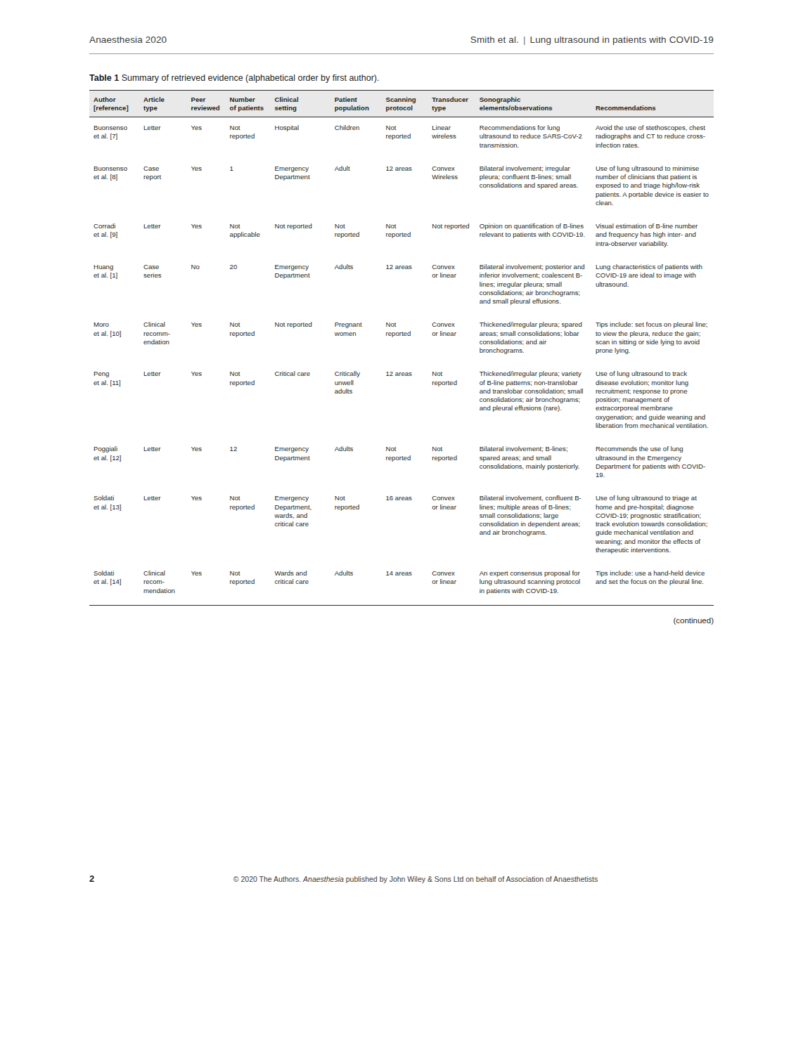Anaesthesia 2020
Smith et al.|Lung ultrasound in patients with COVID-19
Table 1 Summary of retrieved evidence (alphabetical order by first author).
| Author [reference] | Article type | Peer reviewed | Number of patients | Clinical setting | Patient population | Scanning protocol | Transducer type | Sonographic elements/observations | Recommendations |
| --- | --- | --- | --- | --- | --- | --- | --- | --- | --- |
| Buonsenso et al. [7] | Letter | Yes | Not reported | Hospital | Children | Not reported | Linear wireless | Recommendations for lung ultrasound to reduce SARS-CoV-2 transmission. | Avoid the use of stethoscopes, chest radiographs and CT to reduce cross-infection rates. |
| Buonsenso et al. [8] | Case report | Yes | 1 | Emergency Department | Adult | 12 areas | Convex Wireless | Bilateral involvement; irregular pleura; confluent B-lines; small consolidations and spared areas. | Use of lung ultrasound to minimise number of clinicians that patient is exposed to and triage high/low-risk patients. A portable device is easier to clean. |
| Corradi et al. [9] | Letter | Yes | Not applicable | Not reported | Not reported | Not reported | Not reported | Opinion on quantification of B-lines relevant to patients with COVID-19. | Visual estimation of B-line number and frequency has high inter- and intra-observer variability. |
| Huang et al. [1] | Case series | No | 20 | Emergency Department | Adults | 12 areas | Convex or linear | Bilateral involvement; posterior and inferior involvement; coalescent B-lines; irregular pleura; small consolidations; air bronchograms; and small pleural effusions. | Lung characteristics of patients with COVID-19 are ideal to image with ultrasound. |
| Moro et al. [10] | Clinical recomm- endation | Yes | Not reported | Not reported | Pregnant women | Not reported | Convex or linear | Thickened/irregular pleura; spared areas; small consolidations; lobar consolidations; and air bronchograms. | Tips include: set focus on pleural line; to view the pleura, reduce the gain; scan in sitting or side lying to avoid prone lying. |
| Peng et al. [11] | Letter | Yes | Not reported | Critical care | Critically unwell adults | 12 areas | Not reported | Thickened/irregular pleura; variety of B-line patterns; non-translobar and translobar consolidation; small consolidations; air bronchograms; and pleural effusions (rare). | Use of lung ultrasound to track disease evolution; monitor lung recruitment; response to prone position; management of extracorporeal membrane oxygenation; and guide weaning and liberation from mechanical ventilation. |
| Poggiali et al. [12] | Letter | Yes | 12 | Emergency Department | Adults | Not reported | Not reported | Bilateral involvement; B-lines; spared areas; and small consolidations, mainly posteriorly. | Recommends the use of lung ultrasound in the Emergency Department for patients with COVID-19. |
| Soldati et al. [13] | Letter | Yes | Not reported | Emergency Department, wards, and critical care | Not reported | 16 areas | Convex or linear | Bilateral involvement, confluent B-lines; multiple areas of B-lines; small consolidations; large consolidation in dependent areas; and air bronchograms. | Use of lung ultrasound to triage at home and pre-hospital; diagnose COVID-19; prognostic stratification; track evolution towards consolidation; guide mechanical ventilation and weaning; and monitor the effects of therapeutic interventions. |
| Soldati et al. [14] | Clinical recom- mendation | Yes | Not reported | Wards and critical care | Adults | 14 areas | Convex or linear | An expert consensus proposal for lung ultrasound scanning protocol in patients with COVID-19. | Tips include: use a hand-held device and set the focus on the pleural line. |
(continued)
2
© 2020 The Authors. Anaesthesia published by John Wiley & Sons Ltd on behalf of Association of Anaesthetists